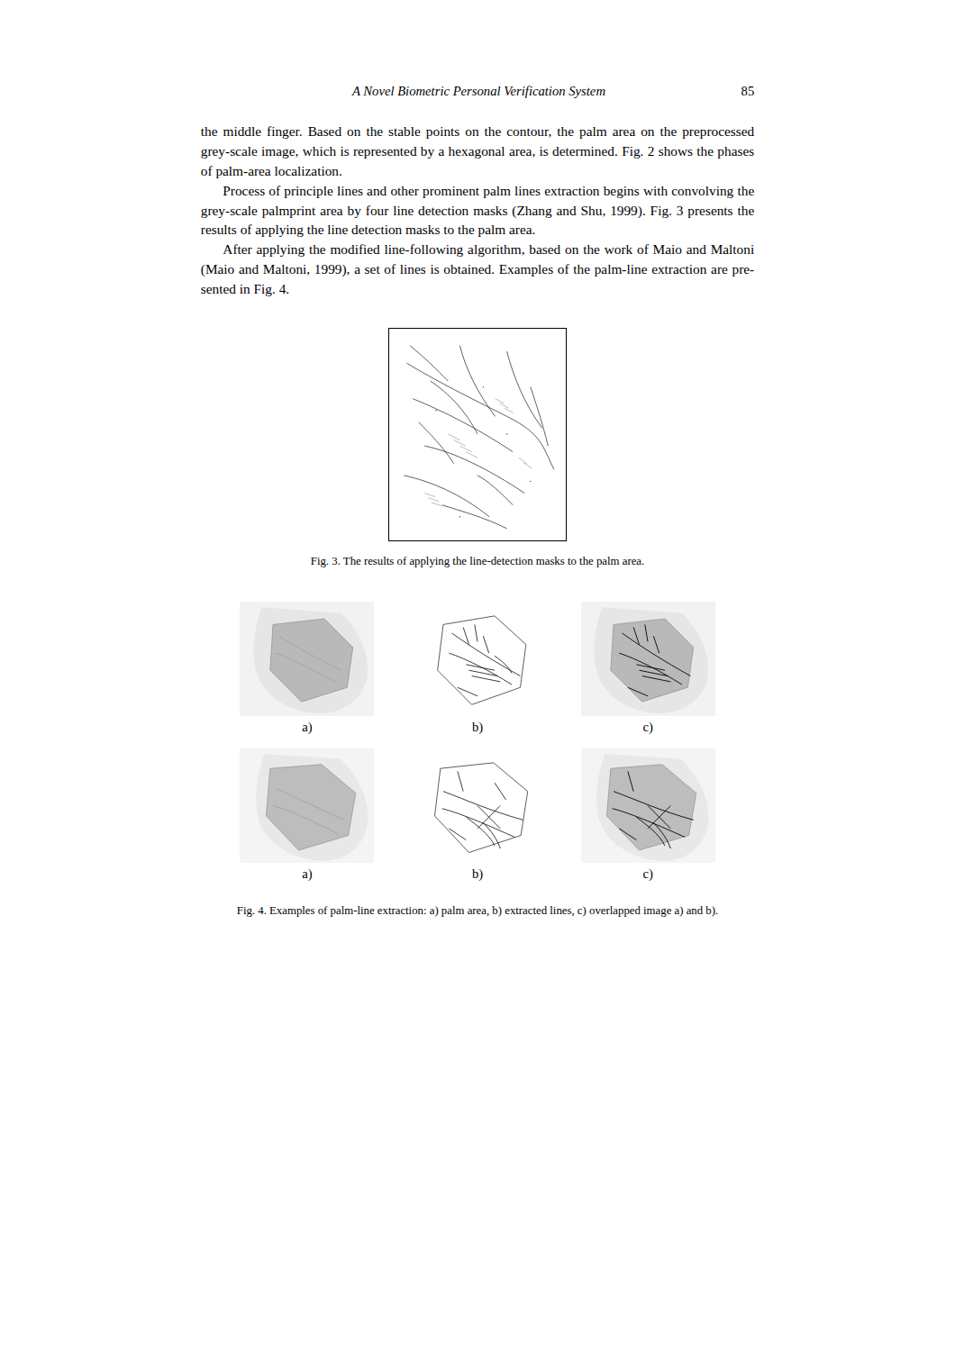A Novel Biometric Personal Verification System 85
the middle finger. Based on the stable points on the contour, the palm area on the preprocessed grey-scale image, which is represented by a hexagonal area, is determined. Fig. 2 shows the phases of palm-area localization.
Process of principle lines and other prominent palm lines extraction begins with convolving the grey-scale palmprint area by four line detection masks (Zhang and Shu, 1999). Fig. 3 presents the results of applying the line detection masks to the palm area.
After applying the modified line-following algorithm, based on the work of Maio and Maltoni (Maio and Maltoni, 1999), a set of lines is obtained. Examples of the palm-line extraction are presented in Fig. 4.
Fig. 3. The results of applying the line-detection masks to the palm area.
a)
b)
c)
a)
b)
c)
Fig. 4. Examples of palm-line extraction: a) palm area, b) extracted lines, c) overlapped image a) and b).